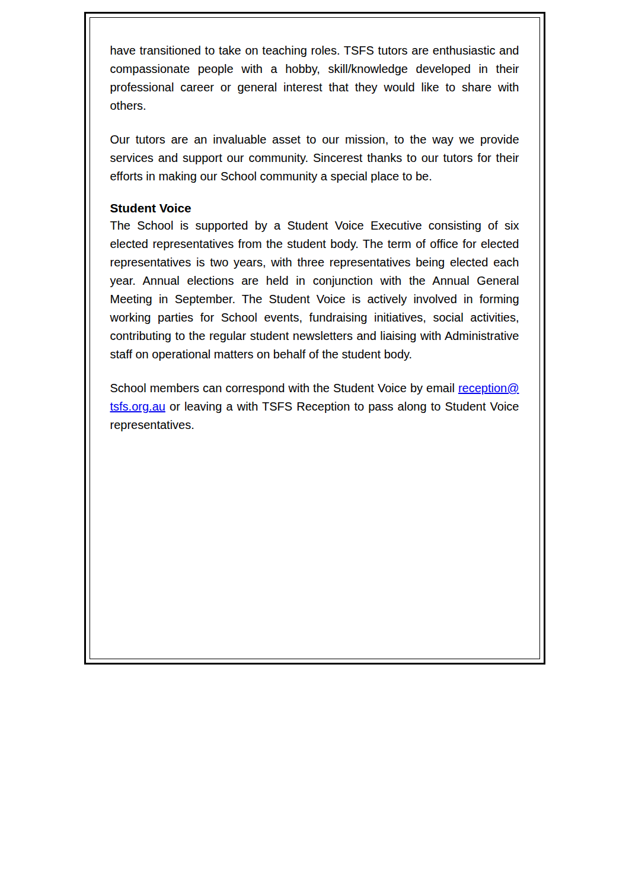have transitioned to take on teaching roles. TSFS tutors are enthusiastic and compassionate people with a hobby, skill/knowledge developed in their professional career or general interest that they would like to share with others.
Our tutors are an invaluable asset to our mission, to the way we provide services and support our community. Sincerest thanks to our tutors for their efforts in making our School community a special place to be.
Student Voice
The School is supported by a Student Voice Executive consisting of six elected representatives from the student body. The term of office for elected representatives is two years, with three representatives being elected each year. Annual elections are held in conjunction with the Annual General Meeting in September. The Student Voice is actively involved in forming working parties for School events, fundraising initiatives, social activities, contributing to the regular student newsletters and liaising with Administrative staff on operational matters on behalf of the student body.
School members can correspond with the Student Voice by email reception@tsfs.org.au or leaving a with TSFS Reception to pass along to Student Voice representatives.